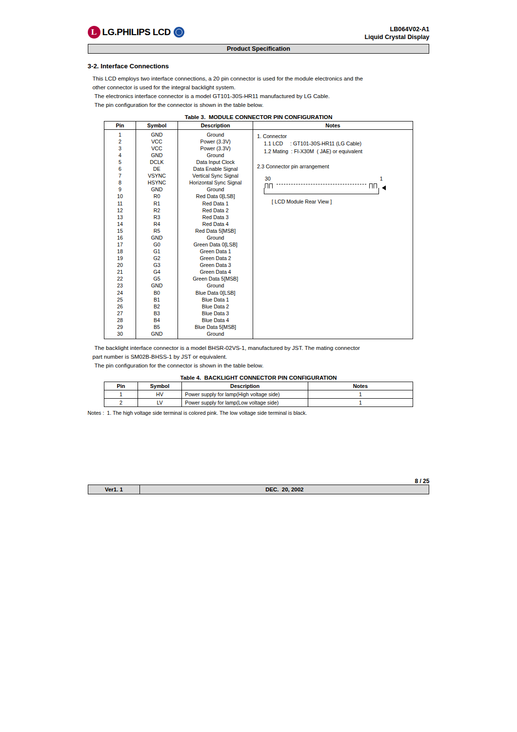L LG.PHILIPS LCD
LB064V02-A1
Liquid Crystal Display
Product Specification
3-2. Interface Connections
This LCD employs two interface connections, a 20 pin connector is used for the module electronics and the
other connector is used for the integral backlight system.
The electronics interface connector is a model GT101-30S-HR11 manufactured by LG Cable.
The pin configuration for the connector is shown in the table below.
Table 3. MODULE CONNECTOR PIN CONFIGURATION
| Pin | Symbol | Description | Notes |
| --- | --- | --- | --- |
| 1 2 3 4 5 6 7 8 9 10 11 12 13 14 15 16 17 18 19 20 21 22 23 24 25 26 27 28 29 30 | GND VCC VCC GND DCLK DE VSYNC HSYNC GND R0 R1 R2 R3 R4 R5 GND G0 G1 G2 G3 G4 G5 GND B0 B1 B2 B3 B4 B5 GND | Ground Power (3.3V) Power (3.3V) Ground Data Input Clock Data Enable Signal Vertical Sync Signal Horizontal Sync Signal Ground Red Data 0[LSB] Red Data 1 Red Data 2 Red Data 3 Red Data 4 Red Data 5[MSB] Ground Green Data 0[LSB] Green Data 1 Green Data 2 Green Data 3 Green Data 4 Green Data 5[MSB] Ground Blue Data 0[LSB] Blue Data 1 Blue Data 2 Blue Data 3 Blue Data 4 Blue Data 5[MSB] Ground | 1. Connector 1.1 LCD : GT101-30S-HR11 (LG Cable) 1.2 Mating : FI-X30M ( JAE) or equivalent 2.3 Connector pin arrangement 30 1 [ LCD Module Rear View ] |
The backlight interface connector is a model BHSR-02VS-1, manufactured by JST. The mating connector
part number is SM02B-BHSS-1 by JST or equivalent.
The pin configuration for the connector is shown in the table below.
Table 4. BACKLIGHT CONNECTOR PIN CONFIGURATION
| Pin | Symbol | Description | Notes |
| --- | --- | --- | --- |
| 1 | HV | Power supply for lamp(High voltage side) | 1 |
| 2 | LV | Power supply for lamp(Low voltage side) | 1 |
Notes : 1. The high voltage side terminal is colored pink. The low voltage side terminal is black.
8 / 25
Ver1. 1
DEC. 20, 2002